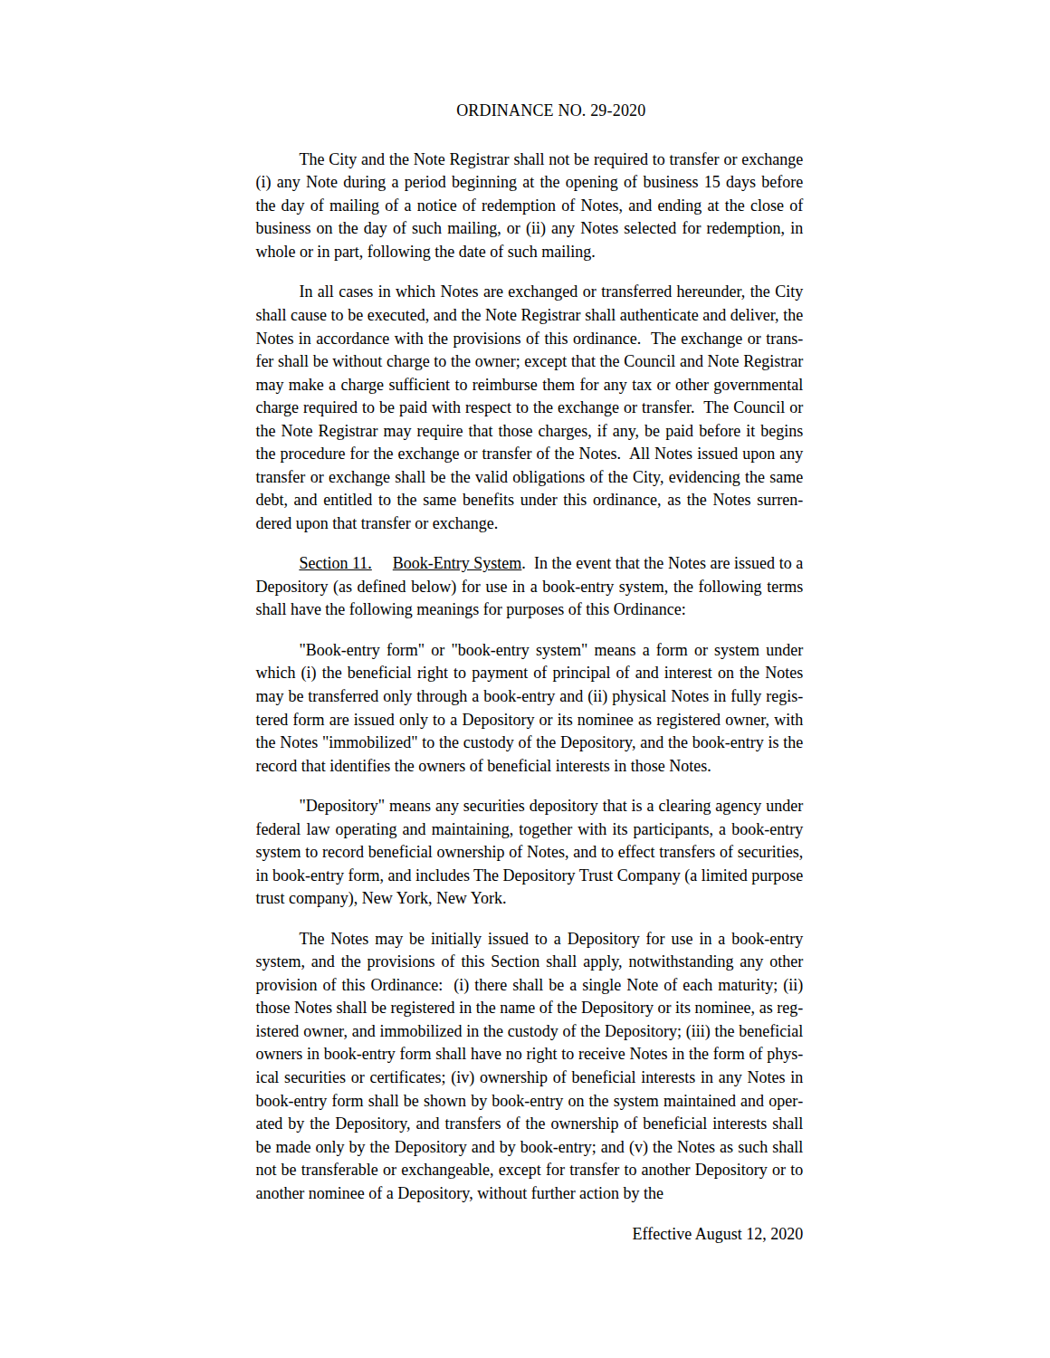ORDINANCE NO. 29-2020
The City and the Note Registrar shall not be required to transfer or exchange (i) any Note during a period beginning at the opening of business 15 days before the day of mailing of a notice of redemption of Notes, and ending at the close of business on the day of such mailing, or (ii) any Notes selected for redemption, in whole or in part, following the date of such mailing.
In all cases in which Notes are exchanged or transferred hereunder, the City shall cause to be executed, and the Note Registrar shall authenticate and deliver, the Notes in accordance with the provisions of this ordinance. The exchange or transfer shall be without charge to the owner; except that the Council and Note Registrar may make a charge sufficient to reimburse them for any tax or other governmental charge required to be paid with respect to the exchange or transfer. The Council or the Note Registrar may require that those charges, if any, be paid before it begins the procedure for the exchange or transfer of the Notes. All Notes issued upon any transfer or exchange shall be the valid obligations of the City, evidencing the same debt, and entitled to the same benefits under this ordinance, as the Notes surrendered upon that transfer or exchange.
Section 11. Book-Entry System. In the event that the Notes are issued to a Depository (as defined below) for use in a book-entry system, the following terms shall have the following meanings for purposes of this Ordinance:
"Book-entry form" or "book-entry system" means a form or system under which (i) the beneficial right to payment of principal of and interest on the Notes may be transferred only through a book-entry and (ii) physical Notes in fully registered form are issued only to a Depository or its nominee as registered owner, with the Notes "immobilized" to the custody of the Depository, and the book-entry is the record that identifies the owners of beneficial interests in those Notes.
"Depository" means any securities depository that is a clearing agency under federal law operating and maintaining, together with its participants, a book-entry system to record beneficial ownership of Notes, and to effect transfers of securities, in book-entry form, and includes The Depository Trust Company (a limited purpose trust company), New York, New York.
The Notes may be initially issued to a Depository for use in a book-entry system, and the provisions of this Section shall apply, notwithstanding any other provision of this Ordinance: (i) there shall be a single Note of each maturity; (ii) those Notes shall be registered in the name of the Depository or its nominee, as registered owner, and immobilized in the custody of the Depository; (iii) the beneficial owners in book-entry form shall have no right to receive Notes in the form of physical securities or certificates; (iv) ownership of beneficial interests in any Notes in book-entry form shall be shown by book-entry on the system maintained and operated by the Depository, and transfers of the ownership of beneficial interests shall be made only by the Depository and by book-entry; and (v) the Notes as such shall not be transferable or exchangeable, except for transfer to another Depository or to another nominee of a Depository, without further action by the
Effective August 12, 2020